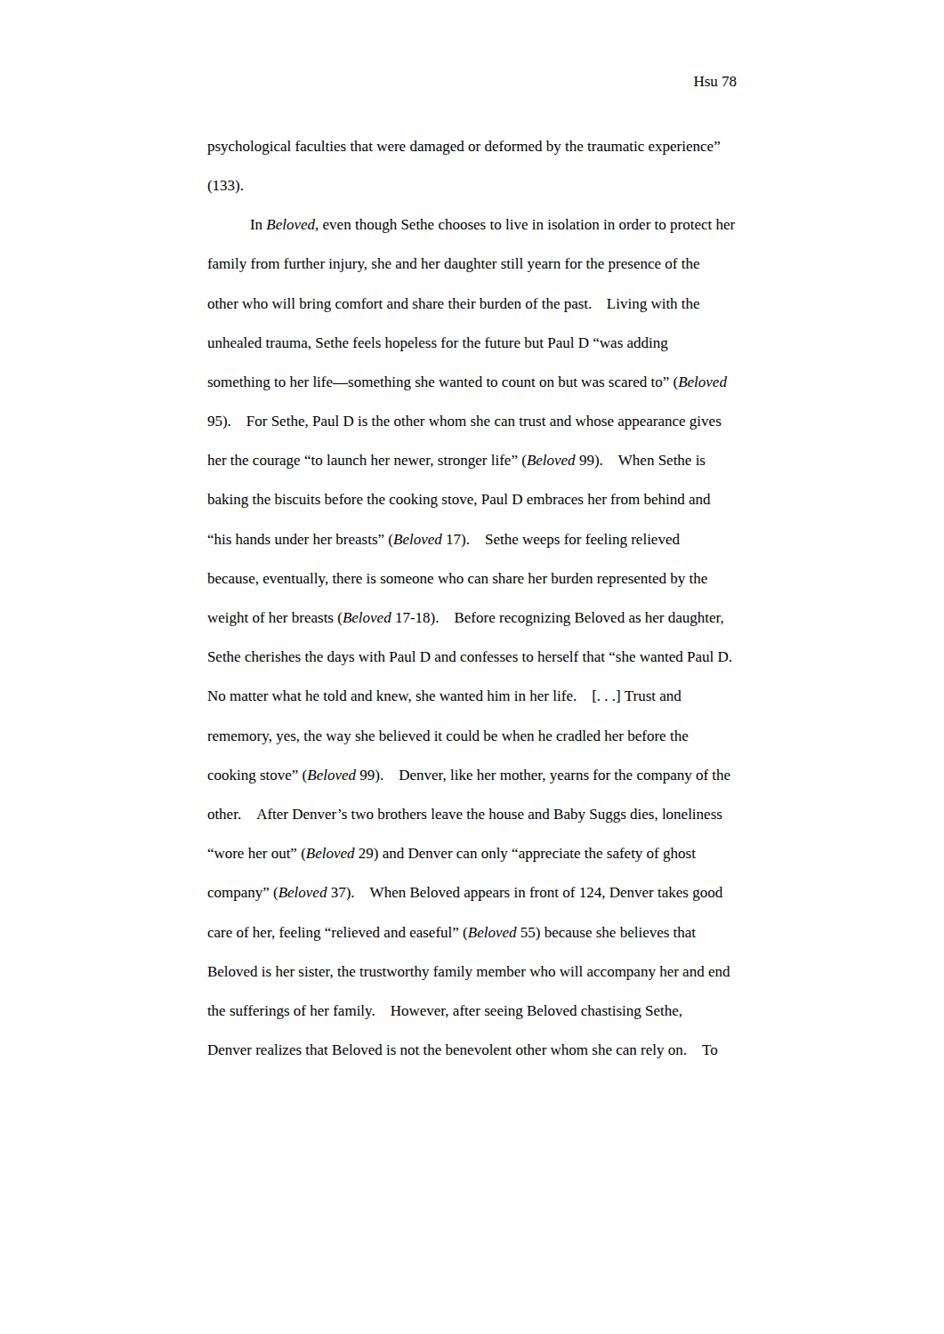Hsu 78
psychological faculties that were damaged or deformed by the traumatic experience”
(133).
In Beloved, even though Sethe chooses to live in isolation in order to protect her
family from further injury, she and her daughter still yearn for the presence of the
other who will bring comfort and share their burden of the past. Living with the
unhealed trauma, Sethe feels hopeless for the future but Paul D “was adding
something to her life—something she wanted to count on but was scared to” (Beloved
95). For Sethe, Paul D is the other whom she can trust and whose appearance gives
her the courage “to launch her newer, stronger life” (Beloved 99). When Sethe is
baking the biscuits before the cooking stove, Paul D embraces her from behind and
“his hands under her breasts” (Beloved 17). Sethe weeps for feeling relieved
because, eventually, there is someone who can share her burden represented by the
weight of her breasts (Beloved 17-18). Before recognizing Beloved as her daughter,
Sethe cherishes the days with Paul D and confesses to herself that “she wanted Paul D.
No matter what he told and knew, she wanted him in her life. [. . .] Trust and
rememory, yes, the way she believed it could be when he cradled her before the
cooking stove” (Beloved 99). Denver, like her mother, yearns for the company of the
other. After Denver’s two brothers leave the house and Baby Suggs dies, loneliness
“wore her out” (Beloved 29) and Denver can only “appreciate the safety of ghost
company” (Beloved 37). When Beloved appears in front of 124, Denver takes good
care of her, feeling “relieved and easeful” (Beloved 55) because she believes that
Beloved is her sister, the trustworthy family member who will accompany her and end
the sufferings of her family. However, after seeing Beloved chastising Sethe,
Denver realizes that Beloved is not the benevolent other whom she can rely on. To